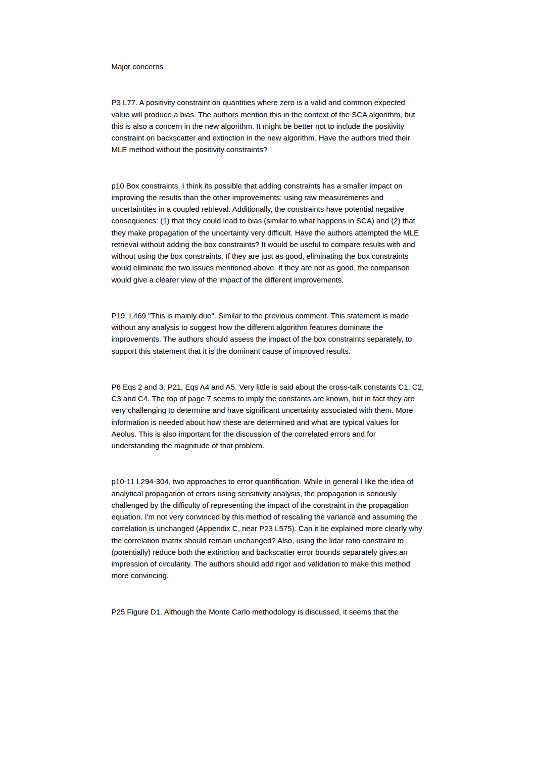Major concerns
P3 L77. A positivity constraint on quantities where zero is a valid and common expected value will produce a bias. The authors mention this in the context of the SCA algorithm, but this is also a concern in the new algorithm. It might be better not to include the positivity constraint on backscatter and extinction in the new algorithm. Have the authors tried their MLE method without the positivity constraints?
p10 Box constraints. I think its possible that adding constraints has a smaller impact on improving the results than the other improvements: using raw measurements and uncertaintites in a coupled retrieval. Additionally, the constraints have potential negative consequencs: (1) that they could lead to bias (similar to what happens in SCA) and (2) that they make propagation of the uncertainty very difficult. Have the authors attempted the MLE retrieval without adding the box constraints? It would be useful to compare results with and without using the box constraints. If they are just as good, eliminating the box constraints would eliminate the two issues mentioned above. If they are not as good, the comparison would give a clearer view of the impact of the different improvements.
P19, L469 "This is mainly due". Similar to the previous comment. This statement is made without any analysis to suggest how the different algorithm features dominate the improvements. The authors should assess the impact of the box constraints separately, to support this statement that it is the dominant cause of improved results.
P6 Eqs 2 and 3. P21, Eqs A4 and A5. Very little is said about the cross-talk constants C1, C2, C3 and C4. The top of page 7 seems to imply the constants are known, but in fact they are very challenging to determine and have significant uncertainty associated with them. More information is needed about how these are determined and what are typical values for Aeolus. This is also important for the discussion of the correlated errors and for understanding the magnitude of that problem.
p10-11 L294-304, two approaches to error quantification. While in general I like the idea of analytical propagation of errors using sensitivity analysis, the propagation is seriously challenged by the difficulty of representing the impact of the constraint in the propagation equation. I'm not very convinced by this method of rescaling the variance and assuming the correlation is unchanged (Appendix C, near P23 L575). Can it be explained more clearly why the correlation matrix should remain unchanged? Also, using the lidar ratio constraint to (potentially) reduce both the extinction and backscatter error bounds separately gives an impression of circularity. The authors should add rigor and validation to make this method more convincing.
P25 Figure D1. Although the Monte Carlo methodology is discussed, it seems that the